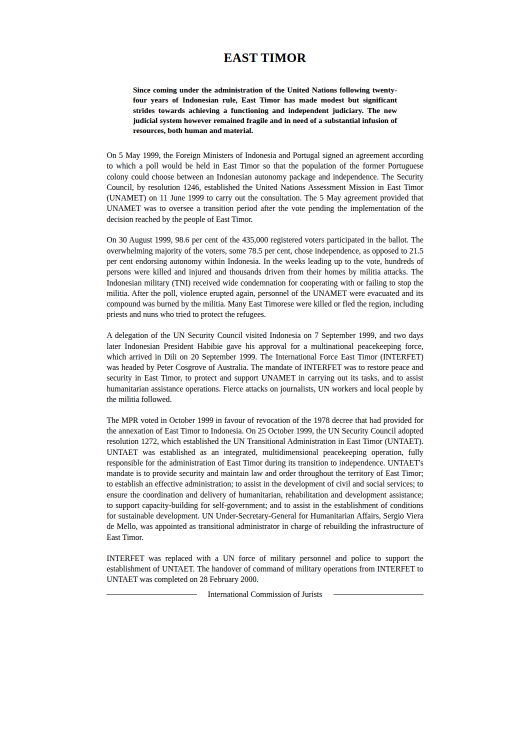EAST TIMOR
Since coming under the administration of the United Nations following twenty-four years of Indonesian rule, East Timor has made modest but significant strides towards achieving a functioning and independent judiciary. The new judicial system however remained fragile and in need of a substantial infusion of resources, both human and material.
On 5 May 1999, the Foreign Ministers of Indonesia and Portugal signed an agreement according to which a poll would be held in East Timor so that the population of the former Portuguese colony could choose between an Indonesian autonomy package and independence. The Security Council, by resolution 1246, established the United Nations Assessment Mission in East Timor (UNAMET) on 11 June 1999 to carry out the consultation. The 5 May agreement provided that UNAMET was to oversee a transition period after the vote pending the implementation of the decision reached by the people of East Timor.
On 30 August 1999, 98.6 per cent of the 435,000 registered voters participated in the ballot. The overwhelming majority of the voters, some 78.5 per cent, chose independence, as opposed to 21.5 per cent endorsing autonomy within Indonesia. In the weeks leading up to the vote, hundreds of persons were killed and injured and thousands driven from their homes by militia attacks. The Indonesian military (TNI) received wide condemnation for cooperating with or failing to stop the militia. After the poll, violence erupted again, personnel of the UNAMET were evacuated and its compound was burned by the militia. Many East Timorese were killed or fled the region, including priests and nuns who tried to protect the refugees.
A delegation of the UN Security Council visited Indonesia on 7 September 1999, and two days later Indonesian President Habibie gave his approval for a multinational peacekeeping force, which arrived in Dili on 20 September 1999. The International Force East Timor (INTERFET) was headed by Peter Cosgrove of Australia. The mandate of INTERFET was to restore peace and security in East Timor, to protect and support UNAMET in carrying out its tasks, and to assist humanitarian assistance operations. Fierce attacks on journalists, UN workers and local people by the militia followed.
The MPR voted in October 1999 in favour of revocation of the 1978 decree that had provided for the annexation of East Timor to Indonesia. On 25 October 1999, the UN Security Council adopted resolution 1272, which established the UN Transitional Administration in East Timor (UNTAET). UNTAET was established as an integrated, multidimensional peacekeeping operation, fully responsible for the administration of East Timor during its transition to independence. UNTAET's mandate is to provide security and maintain law and order throughout the territory of East Timor; to establish an effective administration; to assist in the development of civil and social services; to ensure the coordination and delivery of humanitarian, rehabilitation and development assistance; to support capacity-building for self-government; and to assist in the establishment of conditions for sustainable development. UN Under-Secretary-General for Humanitarian Affairs, Sergio Viera de Mello, was appointed as transitional administrator in charge of rebuilding the infrastructure of East Timor.
INTERFET was replaced with a UN force of military personnel and police to support the establishment of UNTAET. The handover of command of military operations from INTERFET to UNTAET was completed on 28 February 2000.
International Commission of Jurists